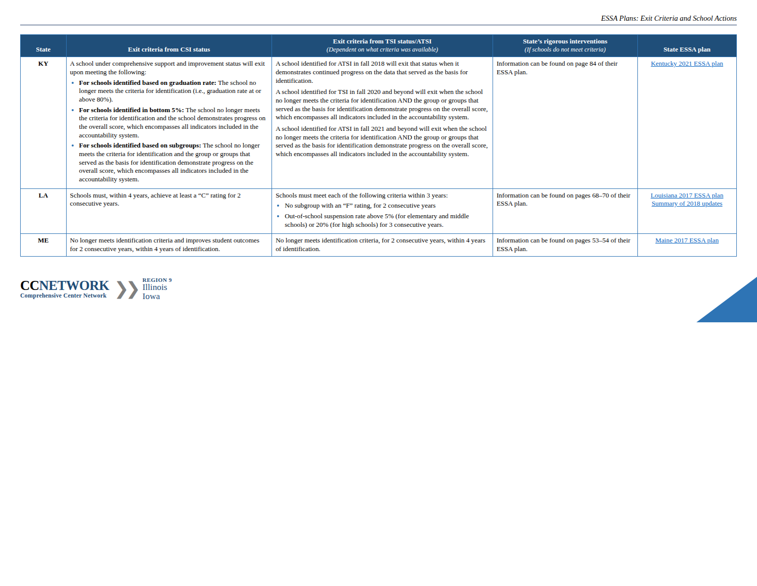ESSA Plans: Exit Criteria and School Actions
| State | Exit criteria from CSI status | Exit criteria from TSI status/ATSI (Dependent on what criteria was available) | State’s rigorous interventions (If schools do not meet criteria) | State ESSA plan |
| --- | --- | --- | --- | --- |
| KY | A school under comprehensive support and improvement status will exit upon meeting the following: For schools identified based on graduation rate: The school no longer meets the criteria for identification (i.e., graduation rate at or above 80%). For schools identified in bottom 5%: The school no longer meets the criteria for identification and the school demonstrates progress on the overall score, which encompasses all indicators included in the accountability system. For schools identified based on subgroups: The school no longer meets the criteria for identification and the group or groups that served as the basis for identification demonstrate progress on the overall score, which encompasses all indicators included in the accountability system. | A school identified for ATSI in fall 2018 will exit that status when it demonstrates continued progress on the data that served as the basis for identification. A school identified for TSI in fall 2020 and beyond will exit when the school no longer meets the criteria for identification AND the group or groups that served as the basis for identification demonstrate progress on the overall score, which encompasses all indicators included in the accountability system. A school identified for ATSI in fall 2021 and beyond will exit when the school no longer meets the criteria for identification AND the group or groups that served as the basis for identification demonstrate progress on the overall score, which encompasses all indicators included in the accountability system. | Information can be found on page 84 of their ESSA plan. | Kentucky 2021 ESSA plan |
| LA | Schools must, within 4 years, achieve at least a “C” rating for 2 consecutive years. | Schools must meet each of the following criteria within 3 years: No subgroup with an “F” rating, for 2 consecutive years Out-of-school suspension rate above 5% (for elementary and middle schools) or 20% (for high schools) for 3 consecutive years. | Information can be found on pages 68–70 of their ESSA plan. | Louisiana 2017 ESSA plan Summary of 2018 updates |
| ME | No longer meets identification criteria and improves student outcomes for 2 consecutive years, within 4 years of identification. | No longer meets identification criteria, for 2 consecutive years, within 4 years of identification. | Information can be found on pages 53–54 of their ESSA plan. | Maine 2017 ESSA plan |
CCNET WORK
Comprehensive Center Network
❯❯
REGION 9
Illinois
Iowa
10